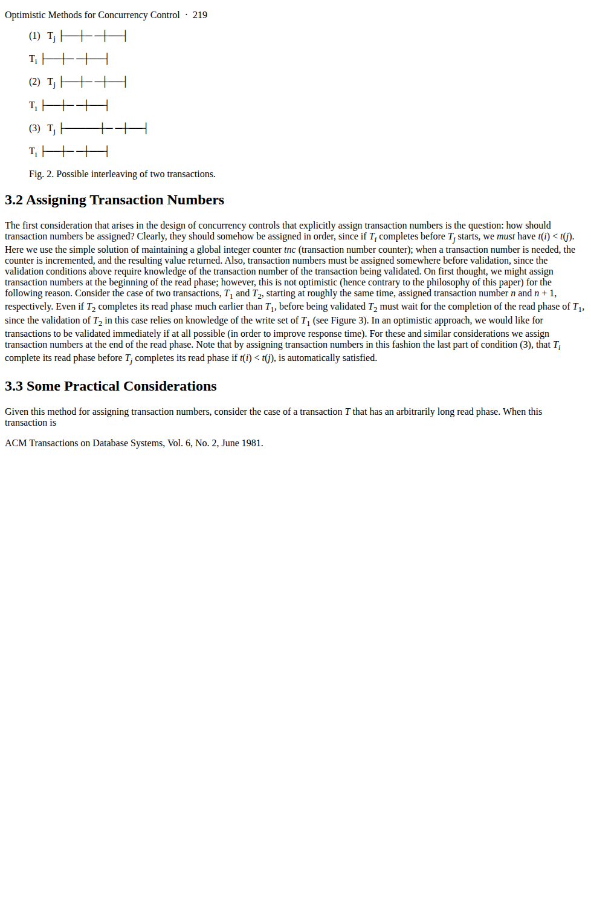Optimistic Methods for Concurrency Control · 219
(1) Tj ├──┼─ ─┼──┤
Ti ├──┼─ ─┼──┤
(2) Tj ├──┼─ ─┼──┤
Ti ├──┼─ ─┼──┤
(3) Tj ├─────┼─ ─┼──┤
Ti ├──┼─ ─┼──┤
Fig. 2. Possible interleaving of two transactions.
3.2 Assigning Transaction Numbers
The first consideration that arises in the design of concurrency controls that explicitly assign transaction numbers is the question: how should transaction numbers be assigned? Clearly, they should somehow be assigned in order, since if Ti completes before Tj starts, we must have t(i) < t(j). Here we use the simple solution of maintaining a global integer counter tnc (transaction number counter); when a transaction number is needed, the counter is incremented, and the resulting value returned. Also, transaction numbers must be assigned somewhere before validation, since the validation conditions above require knowledge of the transaction number of the transaction being validated. On first thought, we might assign transaction numbers at the beginning of the read phase; however, this is not optimistic (hence contrary to the philosophy of this paper) for the following reason. Consider the case of two transactions, T1 and T2, starting at roughly the same time, assigned transaction number n and n + 1, respectively. Even if T2 completes its read phase much earlier than T1, before being validated T2 must wait for the completion of the read phase of T1, since the validation of T2 in this case relies on knowledge of the write set of T1 (see Figure 3). In an optimistic approach, we would like for transactions to be validated immediately if at all possible (in order to improve response time). For these and similar considerations we assign transaction numbers at the end of the read phase. Note that by assigning transaction numbers in this fashion the last part of condition (3), that Ti complete its read phase before Tj completes its read phase if t(i) < t(j), is automatically satisfied.
3.3 Some Practical Considerations
Given this method for assigning transaction numbers, consider the case of a transaction T that has an arbitrarily long read phase. When this transaction is
ACM Transactions on Database Systems, Vol. 6, No. 2, June 1981.